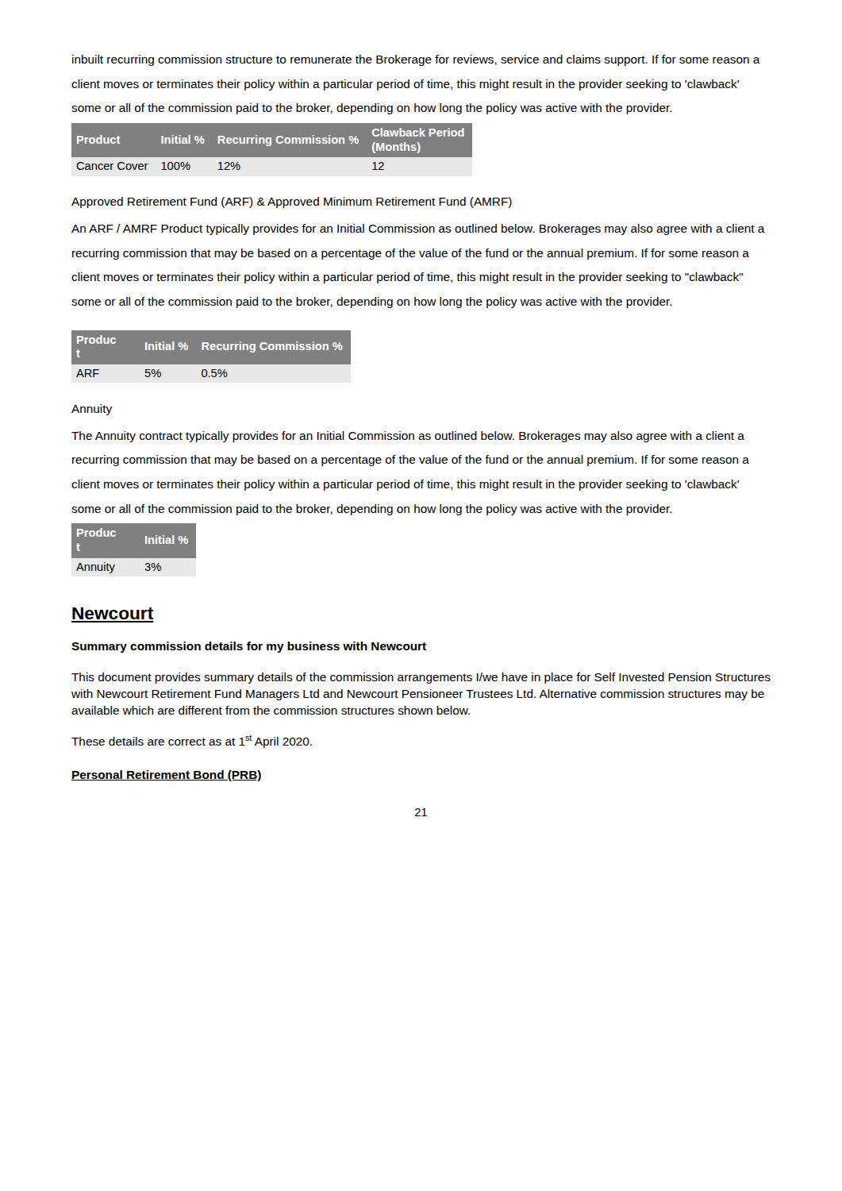inbuilt recurring commission structure to remunerate the Brokerage for reviews, service and claims support. If for some reason a client moves or terminates their policy within a particular period of time, this might result in the provider seeking to 'clawback' some or all of the commission paid to the broker, depending on how long the policy was active with the provider.
| Product | Initial % | Recurring Commission % | Clawback Period (Months) |
| --- | --- | --- | --- |
| Cancer Cover | 100% | 12% | 12 |
Approved Retirement Fund (ARF) & Approved Minimum Retirement Fund (AMRF)
An ARF / AMRF Product typically provides for an Initial Commission as outlined below. Brokerages may also agree with a client a recurring commission that may be based on a percentage of the value of the fund or the annual premium. If for some reason a client moves or terminates their policy within a particular period of time, this might result in the provider seeking to "clawback" some or all of the commission paid to the broker, depending on how long the policy was active with the provider.
| Produc t | Initial % | Recurring Commission % |
| --- | --- | --- |
| ARF | 5% | 0.5% |
Annuity
The Annuity contract typically provides for an Initial Commission as outlined below. Brokerages may also agree with a client a recurring commission that may be based on a percentage of the value of the fund or the annual premium. If for some reason a client moves or terminates their policy within a particular period of time, this might result in the provider seeking to 'clawback' some or all of the commission paid to the broker, depending on how long the policy was active with the provider.
| Produc t | Initial % |
| --- | --- |
| Annuity | 3% |
Newcourt
Summary commission details for my business with Newcourt
This document provides summary details of the commission arrangements I/we have in place for Self Invested Pension Structures with Newcourt Retirement Fund Managers Ltd and Newcourt Pensioneer Trustees Ltd. Alternative commission structures may be available which are different from the commission structures shown below.
These details are correct as at 1st April 2020.
Personal Retirement Bond (PRB)
21